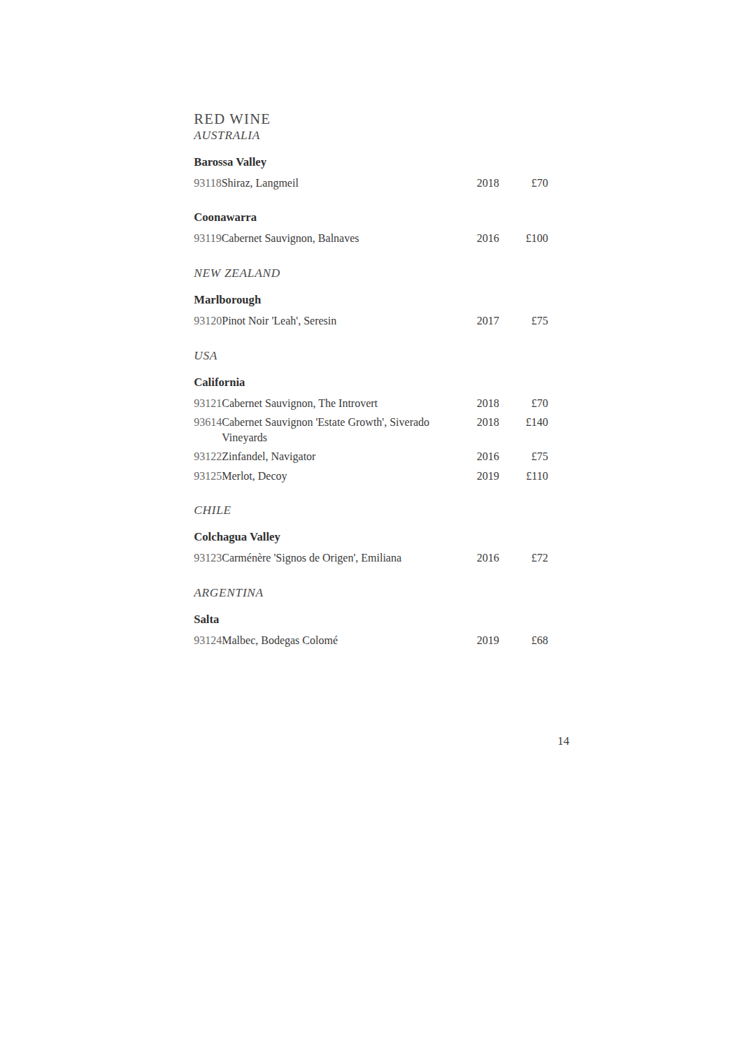RED WINE
AUSTRALIA
Barossa Valley
| 93118 | Shiraz, Langmeil | 2018 | £70 |
Coonawarra
| 93119 | Cabernet Sauvignon, Balnaves | 2016 | £100 |
NEW ZEALAND
Marlborough
| 93120 | Pinot Noir 'Leah', Seresin | 2017 | £75 |
USA
California
| 93121 | Cabernet Sauvignon, The Introvert | 2018 | £70 |
| 93614 | Cabernet Sauvignon 'Estate Growth', Siverado Vineyards | 2018 | £140 |
| 93122 | Zinfandel, Navigator | 2016 | £75 |
| 93125 | Merlot, Decoy | 2019 | £110 |
CHILE
Colchagua Valley
| 93123 | Carménère 'Signos de Origen', Emiliana | 2016 | £72 |
ARGENTINA
Salta
| 93124 | Malbec, Bodegas Colomé | 2019 | £68 |
14